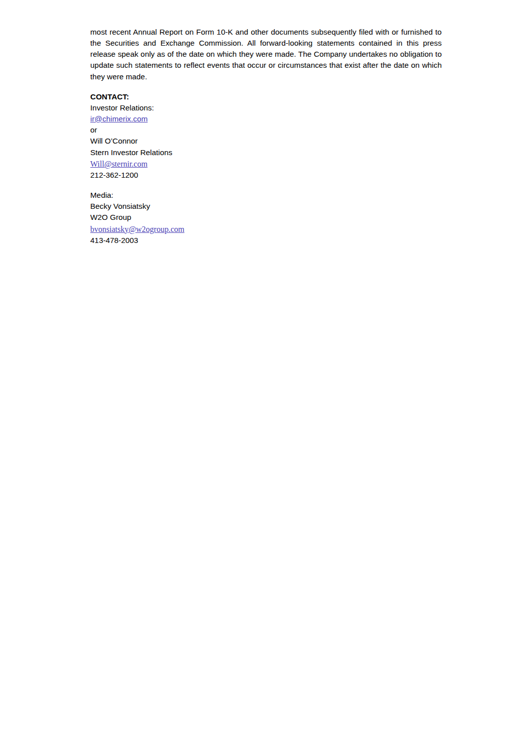most recent Annual Report on Form 10-K and other documents subsequently filed with or furnished to the Securities and Exchange Commission. All forward-looking statements contained in this press release speak only as of the date on which they were made. The Company undertakes no obligation to update such statements to reflect events that occur or circumstances that exist after the date on which they were made.
CONTACT:
Investor Relations:
ir@chimerix.com
or
Will O’Connor
Stern Investor Relations
Will@sternir.com
212-362-1200
Media:
Becky Vonsiatsky
W2O Group
bvonsiatsky@w2ogroup.com
413-478-2003